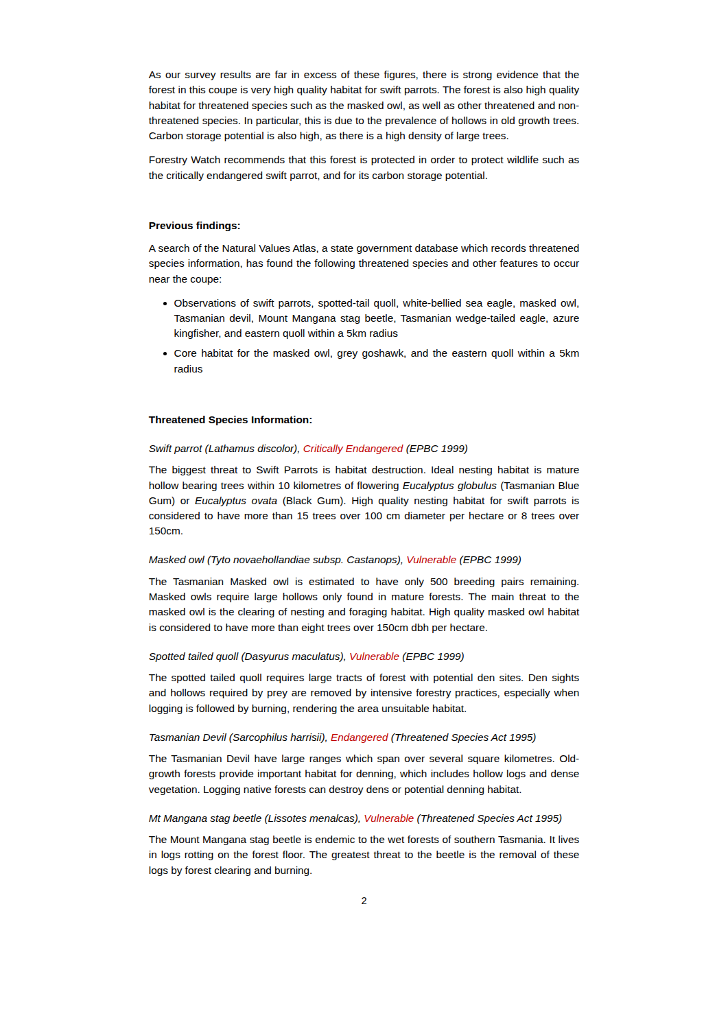As our survey results are far in excess of these figures, there is strong evidence that the forest in this coupe is very high quality habitat for swift parrots. The forest is also high quality habitat for threatened species such as the masked owl, as well as other threatened and non-threatened species. In particular, this is due to the prevalence of hollows in old growth trees. Carbon storage potential is also high, as there is a high density of large trees.
Forestry Watch recommends that this forest is protected in order to protect wildlife such as the critically endangered swift parrot, and for its carbon storage potential.
Previous findings:
A search of the Natural Values Atlas, a state government database which records threatened species information, has found the following threatened species and other features to occur near the coupe:
Observations of swift parrots, spotted-tail quoll, white-bellied sea eagle, masked owl, Tasmanian devil, Mount Mangana stag beetle, Tasmanian wedge-tailed eagle, azure kingfisher, and eastern quoll within a 5km radius
Core habitat for the masked owl, grey goshawk, and the eastern quoll within a 5km radius
Threatened Species Information:
Swift parrot (Lathamus discolor), Critically Endangered (EPBC 1999)
The biggest threat to Swift Parrots is habitat destruction. Ideal nesting habitat is mature hollow bearing trees within 10 kilometres of flowering Eucalyptus globulus (Tasmanian Blue Gum) or Eucalyptus ovata (Black Gum). High quality nesting habitat for swift parrots is considered to have more than 15 trees over 100 cm diameter per hectare or 8 trees over 150cm.
Masked owl (Tyto novaehollandiae subsp. Castanops), Vulnerable (EPBC 1999)
The Tasmanian Masked owl is estimated to have only 500 breeding pairs remaining. Masked owls require large hollows only found in mature forests. The main threat to the masked owl is the clearing of nesting and foraging habitat. High quality masked owl habitat is considered to have more than eight trees over 150cm dbh per hectare.
Spotted tailed quoll (Dasyurus maculatus), Vulnerable (EPBC 1999)
The spotted tailed quoll requires large tracts of forest with potential den sites. Den sights and hollows required by prey are removed by intensive forestry practices, especially when logging is followed by burning, rendering the area unsuitable habitat.
Tasmanian Devil (Sarcophilus harrisii), Endangered (Threatened Species Act 1995)
The Tasmanian Devil have large ranges which span over several square kilometres. Old-growth forests provide important habitat for denning, which includes hollow logs and dense vegetation. Logging native forests can destroy dens or potential denning habitat.
Mt Mangana stag beetle (Lissotes menalcas), Vulnerable (Threatened Species Act 1995)
The Mount Mangana stag beetle is endemic to the wet forests of southern Tasmania. It lives in logs rotting on the forest floor. The greatest threat to the beetle is the removal of these logs by forest clearing and burning.
2